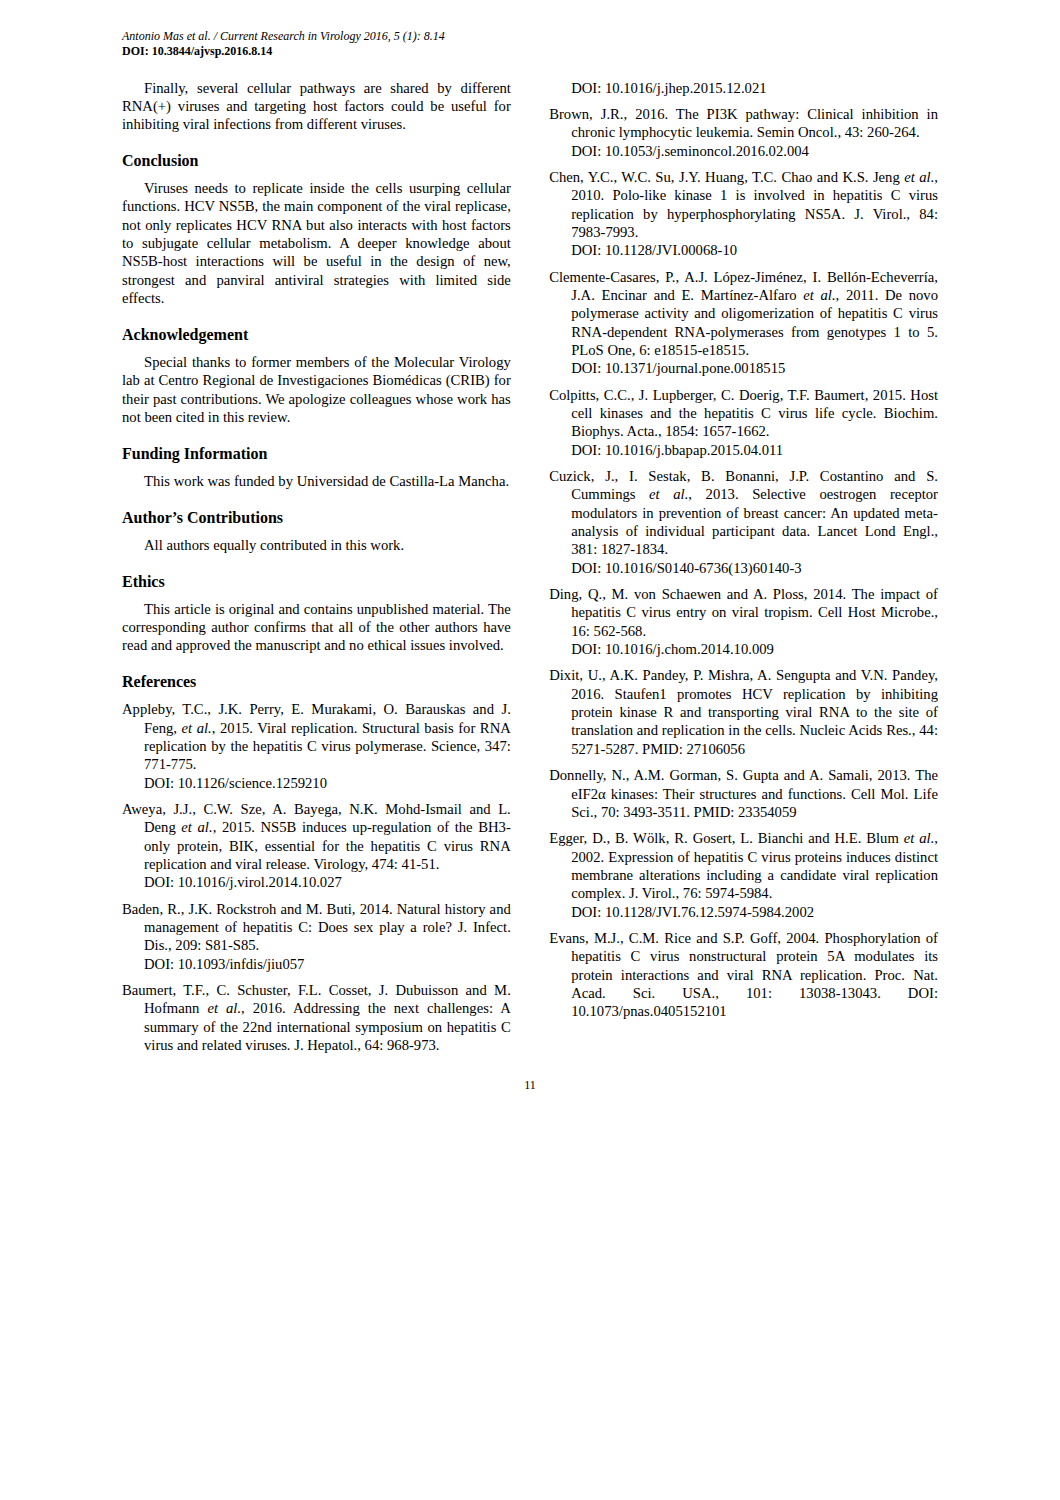Antonio Mas et al. / Current Research in Virology 2016, 5 (1): 8.14
DOI: 10.3844/ajvsp.2016.8.14
Finally, several cellular pathways are shared by different RNA(+) viruses and targeting host factors could be useful for inhibiting viral infections from different viruses.
Conclusion
Viruses needs to replicate inside the cells usurping cellular functions. HCV NS5B, the main component of the viral replicase, not only replicates HCV RNA but also interacts with host factors to subjugate cellular metabolism. A deeper knowledge about NS5B-host interactions will be useful in the design of new, strongest and panviral antiviral strategies with limited side effects.
Acknowledgement
Special thanks to former members of the Molecular Virology lab at Centro Regional de Investigaciones Biomédicas (CRIB) for their past contributions. We apologize colleagues whose work has not been cited in this review.
Funding Information
This work was funded by Universidad de Castilla-La Mancha.
Author’s Contributions
All authors equally contributed in this work.
Ethics
This article is original and contains unpublished material. The corresponding author confirms that all of the other authors have read and approved the manuscript and no ethical issues involved.
References
Appleby, T.C., J.K. Perry, E. Murakami, O. Barauskas and J. Feng, et al., 2015. Viral replication. Structural basis for RNA replication by the hepatitis C virus polymerase. Science, 347: 771-775.
DOI: 10.1126/science.1259210
Aweya, J.J., C.W. Sze, A. Bayega, N.K. Mohd-Ismail and L. Deng et al., 2015. NS5B induces up-regulation of the BH3-only protein, BIK, essential for the hepatitis C virus RNA replication and viral release. Virology, 474: 41-51.
DOI: 10.1016/j.virol.2014.10.027
Baden, R., J.K. Rockstroh and M. Buti, 2014. Natural history and management of hepatitis C: Does sex play a role? J. Infect. Dis., 209: S81-S85.
DOI: 10.1093/infdis/jiu057
Baumert, T.F., C. Schuster, F.L. Cosset, J. Dubuisson and M. Hofmann et al., 2016. Addressing the next challenges: A summary of the 22nd international symposium on hepatitis C virus and related viruses. J. Hepatol., 64: 968-973.
DOI: 10.1016/j.jhep.2015.12.021
Brown, J.R., 2016. The PI3K pathway: Clinical inhibition in chronic lymphocytic leukemia. Semin Oncol., 43: 260-264.
DOI: 10.1053/j.seminoncol.2016.02.004
Chen, Y.C., W.C. Su, J.Y. Huang, T.C. Chao and K.S. Jeng et al., 2010. Polo-like kinase 1 is involved in hepatitis C virus replication by hyperphosphorylating NS5A. J. Virol., 84: 7983-7993.
DOI: 10.1128/JVI.00068-10
Clemente-Casares, P., A.J. López-Jiménez, I. Bellón-Echeverría, J.A. Encinar and E. Martínez-Alfaro et al., 2011. De novo polymerase activity and oligomerization of hepatitis C virus RNA-dependent RNA-polymerases from genotypes 1 to 5. PLoS One, 6: e18515-e18515.
DOI: 10.1371/journal.pone.0018515
Colpitts, C.C., J. Lupberger, C. Doerig, T.F. Baumert, 2015. Host cell kinases and the hepatitis C virus life cycle. Biochim. Biophys. Acta., 1854: 1657-1662.
DOI: 10.1016/j.bbapap.2015.04.011
Cuzick, J., I. Sestak, B. Bonanni, J.P. Costantino and S. Cummings et al., 2013. Selective oestrogen receptor modulators in prevention of breast cancer: An updated meta-analysis of individual participant data. Lancet Lond Engl., 381: 1827-1834.
DOI: 10.1016/S0140-6736(13)60140-3
Ding, Q., M. von Schaewen and A. Ploss, 2014. The impact of hepatitis C virus entry on viral tropism. Cell Host Microbe., 16: 562-568.
DOI: 10.1016/j.chom.2014.10.009
Dixit, U., A.K. Pandey, P. Mishra, A. Sengupta and V.N. Pandey, 2016. Staufen1 promotes HCV replication by inhibiting protein kinase R and transporting viral RNA to the site of translation and replication in the cells. Nucleic Acids Res., 44: 5271-5287. PMID: 27106056
Donnelly, N., A.M. Gorman, S. Gupta and A. Samali, 2013. The eIF2α kinases: Their structures and functions. Cell Mol. Life Sci., 70: 3493-3511. PMID: 23354059
Egger, D., B. Wölk, R. Gosert, L. Bianchi and H.E. Blum et al., 2002. Expression of hepatitis C virus proteins induces distinct membrane alterations including a candidate viral replication complex. J. Virol., 76: 5974-5984.
DOI: 10.1128/JVI.76.12.5974-5984.2002
Evans, M.J., C.M. Rice and S.P. Goff, 2004. Phosphorylation of hepatitis C virus nonstructural protein 5A modulates its protein interactions and viral RNA replication. Proc. Nat. Acad. Sci. USA., 101: 13038-13043. DOI: 10.1073/pnas.0405152101
11